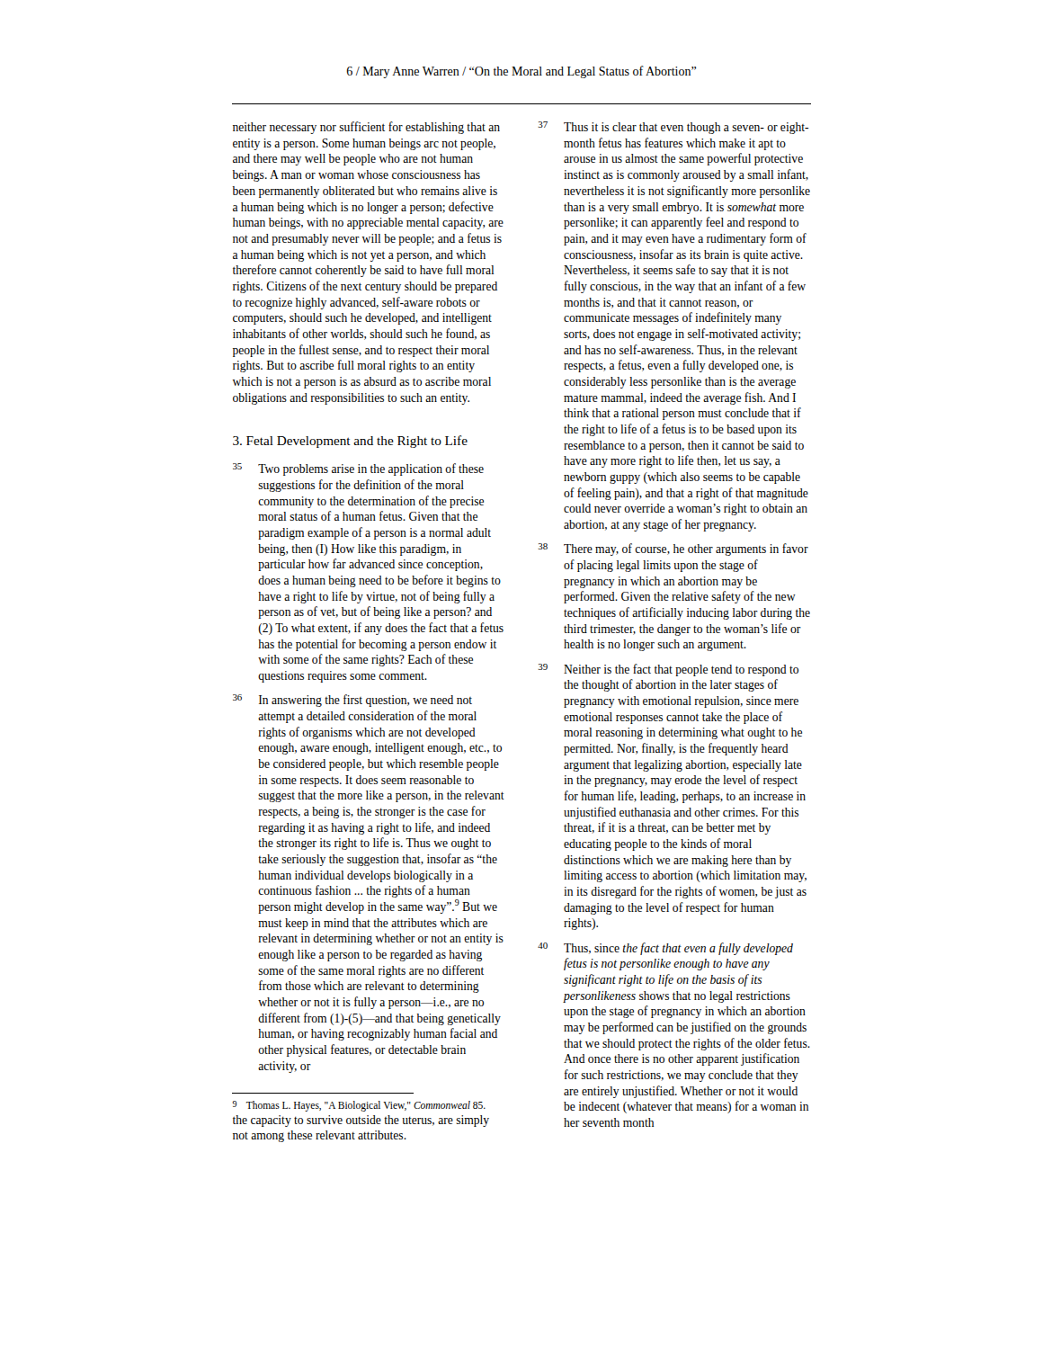6 / Mary Anne Warren / “On the Moral and Legal Status of Abortion”
neither necessary nor sufficient for establishing that an entity is a person. Some human beings arc not people, and there may well be people who are not human beings. A man or woman whose consciousness has been permanently obliterated but who remains alive is a human being which is no longer a person; defective human beings, with no appreciable mental capacity, are not and presumably never will be people; and a fetus is a human being which is not yet a person, and which therefore cannot coherently be said to have full moral rights. Citizens of the next century should be prepared to recognize highly advanced, self-aware robots or computers, should such he developed, and intelligent inhabitants of other worlds, should such he found, as people in the fullest sense, and to respect their moral rights. But to ascribe full moral rights to an entity which is not a person is as absurd as to ascribe moral obligations and responsibilities to such an entity.
3. Fetal Development and the Right to Life
35
Two problems arise in the application of these suggestions for the definition of the moral community to the determination of the precise moral status of a human fetus. Given that the paradigm example of a person is a normal adult being, then (I) How like this paradigm, in particular how far advanced since conception, does a human being need to be before it begins to have a right to life by virtue, not of being fully a person as of vet, but of being like a person? and (2) To what extent, if any does the fact that a fetus has the potential for becoming a person endow it with some of the same rights? Each of these questions requires some comment.
36
In answering the first question, we need not attempt a detailed consideration of the moral rights of organisms which are not developed enough, aware enough, intelligent enough, etc., to be considered people, but which resemble people in some respects. It does seem reasonable to suggest that the more like a person, in the relevant respects, a being is, the stronger is the case for regarding it as having a right to life, and indeed the stronger its right to life is. Thus we ought to take seriously the suggestion that, insofar as “the human individual develops biologically in a continuous fashion ... the rights of a human person might develop in the same way”.9 But we must keep in mind that the attributes which are relevant in determining whether or not an entity is enough like a person to be regarded as having some of the same moral rights are no different from those which are relevant to determining whether or not it is fully a person—i.e., are no different from (1)-(5)—and that being genetically human, or having recognizably human facial and other physical features, or detectable brain activity, or
9 Thomas L. Hayes, "A Biological View," Commonweal 85.
the capacity to survive outside the uterus, are simply not among these relevant attributes.
37
Thus it is clear that even though a seven- or eight-month fetus has features which make it apt to arouse in us almost the same powerful protective instinct as is commonly aroused by a small infant, nevertheless it is not significantly more personlike than is a very small embryo. It is somewhat more personlike; it can apparently feel and respond to pain, and it may even have a rudimentary form of consciousness, insofar as its brain is quite active. Nevertheless, it seems safe to say that it is not fully conscious, in the way that an infant of a few months is, and that it cannot reason, or communicate messages of indefinitely many sorts, does not engage in self-motivated activity; and has no self-awareness. Thus, in the relevant respects, a fetus, even a fully developed one, is considerably less personlike than is the average mature mammal, indeed the average fish. And I think that a rational person must conclude that if the right to life of a fetus is to be based upon its resemblance to a person, then it cannot be said to have any more right to life then, let us say, a newborn guppy (which also seems to be capable of feeling pain), and that a right of that magnitude could never override a woman’s right to obtain an abortion, at any stage of her pregnancy.
38
There may, of course, he other arguments in favor of placing legal limits upon the stage of pregnancy in which an abortion may be performed. Given the relative safety of the new techniques of artificially inducing labor during the third trimester, the danger to the woman’s life or health is no longer such an argument.
39
Neither is the fact that people tend to respond to the thought of abortion in the later stages of pregnancy with emotional repulsion, since mere emotional responses cannot take the place of moral reasoning in determining what ought to he permitted. Nor, finally, is the frequently heard argument that legalizing abortion, especially late in the pregnancy, may erode the level of respect for human life, leading, perhaps, to an increase in unjustified euthanasia and other crimes. For this threat, if it is a threat, can be better met by educating people to the kinds of moral distinctions which we are making here than by limiting access to abortion (which limitation may, in its disregard for the rights of women, be just as damaging to the level of respect for human rights).
40
Thus, since the fact that even a fully developed fetus is not personlike enough to have any significant right to life on the basis of its personlikeness shows that no legal restrictions upon the stage of pregnancy in which an abortion may be performed can be justified on the grounds that we should protect the rights of the older fetus. And once there is no other apparent justification for such restrictions, we may conclude that they are entirely unjustified. Whether or not it would be indecent (whatever that means) for a woman in her seventh month